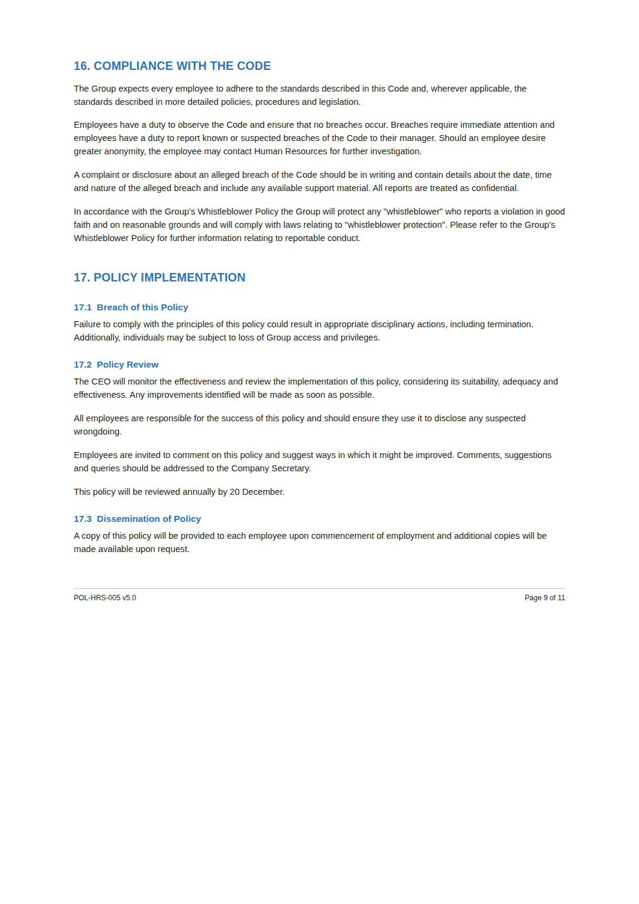16. COMPLIANCE WITH THE CODE
The Group expects every employee to adhere to the standards described in this Code and, wherever applicable, the standards described in more detailed policies, procedures and legislation.
Employees have a duty to observe the Code and ensure that no breaches occur. Breaches require immediate attention and employees have a duty to report known or suspected breaches of the Code to their manager. Should an employee desire greater anonymity, the employee may contact Human Resources for further investigation.
A complaint or disclosure about an alleged breach of the Code should be in writing and contain details about the date, time and nature of the alleged breach and include any available support material. All reports are treated as confidential.
In accordance with the Group's Whistleblower Policy the Group will protect any "whistleblower" who reports a violation in good faith and on reasonable grounds and will comply with laws relating to "whistleblower protection". Please refer to the Group's Whistleblower Policy for further information relating to reportable conduct.
17. POLICY IMPLEMENTATION
17.1 Breach of this Policy
Failure to comply with the principles of this policy could result in appropriate disciplinary actions, including termination. Additionally, individuals may be subject to loss of Group access and privileges.
17.2 Policy Review
The CEO will monitor the effectiveness and review the implementation of this policy, considering its suitability, adequacy and effectiveness. Any improvements identified will be made as soon as possible.
All employees are responsible for the success of this policy and should ensure they use it to disclose any suspected wrongdoing.
Employees are invited to comment on this policy and suggest ways in which it might be improved. Comments, suggestions and queries should be addressed to the Company Secretary.
This policy will be reviewed annually by 20 December.
17.3 Dissemination of Policy
A copy of this policy will be provided to each employee upon commencement of employment and additional copies will be made available upon request.
POL-HRS-005 v5.0 Page 9 of 11